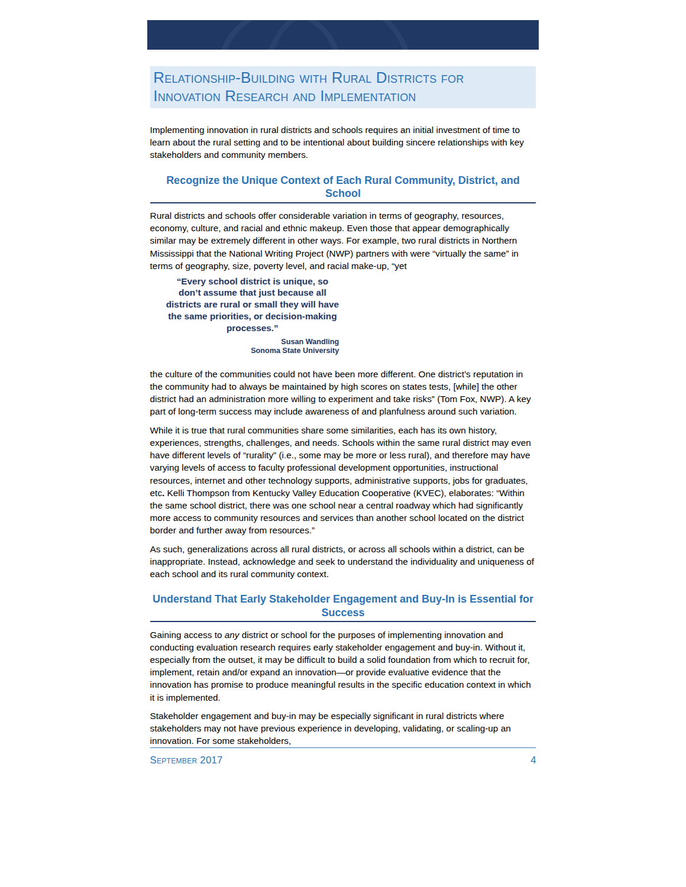Relationship-Building with Rural Districts for Innovation Research and Implementation
Implementing innovation in rural districts and schools requires an initial investment of time to learn about the rural setting and to be intentional about building sincere relationships with key stakeholders and community members.
Recognize the Unique Context of Each Rural Community, District, and School
Rural districts and schools offer considerable variation in terms of geography, resources, economy, culture, and racial and ethnic makeup. Even those that appear demographically similar may be extremely different in other ways. For example, two rural districts in Northern Mississippi that the National Writing Project (NWP) partners with were “virtually the same” in terms of geography, size, poverty level, and racial make-up, “yet
“Every school district is unique, so don’t assume that just because all districts are rural or small they will have the same priorities, or decision-making processes.”
Susan Wandling
Sonoma State University
the culture of the communities could not have been more different. One district’s reputation in the community had to always be maintained by high scores on states tests, [while] the other district had an administration more willing to experiment and take risks” (Tom Fox, NWP). A key part of long-term success may include awareness of and planfulness around such variation.
While it is true that rural communities share some similarities, each has its own history, experiences, strengths, challenges, and needs. Schools within the same rural district may even have different levels of “rurality” (i.e., some may be more or less rural), and therefore may have varying levels of access to faculty professional development opportunities, instructional resources, internet and other technology supports, administrative supports, jobs for graduates, etc. Kelli Thompson from Kentucky Valley Education Cooperative (KVEC), elaborates: “Within the same school district, there was one school near a central roadway which had significantly more access to community resources and services than another school located on the district border and further away from resources.”
As such, generalizations across all rural districts, or across all schools within a district, can be inappropriate. Instead, acknowledge and seek to understand the individuality and uniqueness of each school and its rural community context.
Understand That Early Stakeholder Engagement and Buy-In is Essential for Success
Gaining access to any district or school for the purposes of implementing innovation and conducting evaluation research requires early stakeholder engagement and buy-in. Without it, especially from the outset, it may be difficult to build a solid foundation from which to recruit for, implement, retain and/or expand an innovation—or provide evaluative evidence that the innovation has promise to produce meaningful results in the specific education context in which it is implemented.
Stakeholder engagement and buy-in may be especially significant in rural districts where stakeholders may not have previous experience in developing, validating, or scaling-up an innovation. For some stakeholders,
September 2017 4